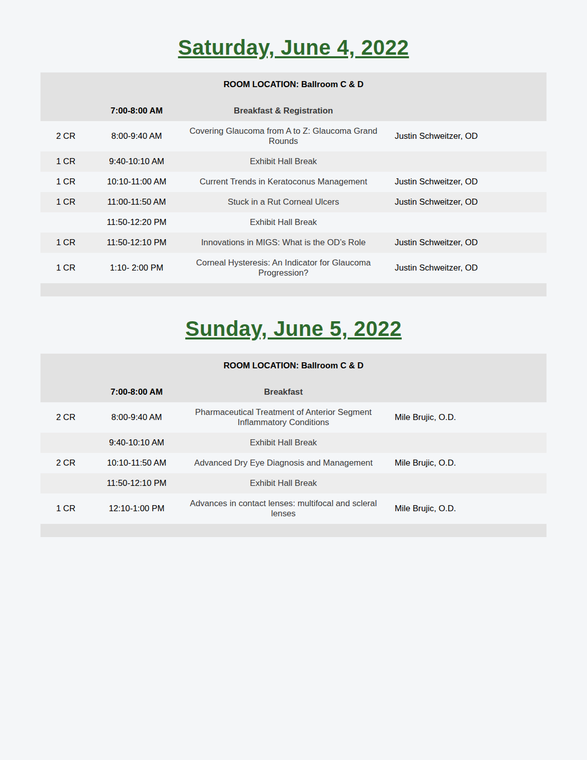Saturday, June 4, 2022
| ROOM LOCATION: Ballroom C & D |
| | 7:00-8:00 AM | Breakfast & Registration | |
| 2 CR | 8:00-9:40 AM | Covering Glaucoma from A to Z: Glaucoma Grand Rounds | Justin Schweitzer, OD |
| 1 CR | 9:40-10:10 AM | Exhibit Hall Break | |
| 1 CR | 10:10-11:00 AM | Current Trends in Keratoconus Management | Justin Schweitzer, OD |
| 1 CR | 11:00-11:50 AM | Stuck in a Rut Corneal Ulcers | Justin Schweitzer, OD |
| | 11:50-12:20 PM | Exhibit Hall Break | |
| 1 CR | 11:50-12:10 PM | Innovations in MIGS: What is the OD’s Role | Justin Schweitzer, OD |
| 1 CR | 1:10- 2:00 PM | Corneal Hysteresis: An Indicator for Glaucoma Progression? | Justin Schweitzer, OD |
Sunday, June 5, 2022
| ROOM LOCATION: Ballroom C & D |
| | 7:00-8:00 AM | Breakfast | |
| 2 CR | 8:00-9:40 AM | Pharmaceutical Treatment of Anterior Segment Inflammatory Conditions | Mile Brujic, O.D. |
| | 9:40-10:10 AM | Exhibit Hall Break | |
| 2 CR | 10:10-11:50 AM | Advanced Dry Eye Diagnosis and Management | Mile Brujic, O.D. |
| | 11:50-12:10 PM | Exhibit Hall Break | |
| 1 CR | 12:10-1:00 PM | Advances in contact lenses: multifocal and scleral lenses | Mile Brujic, O.D. |